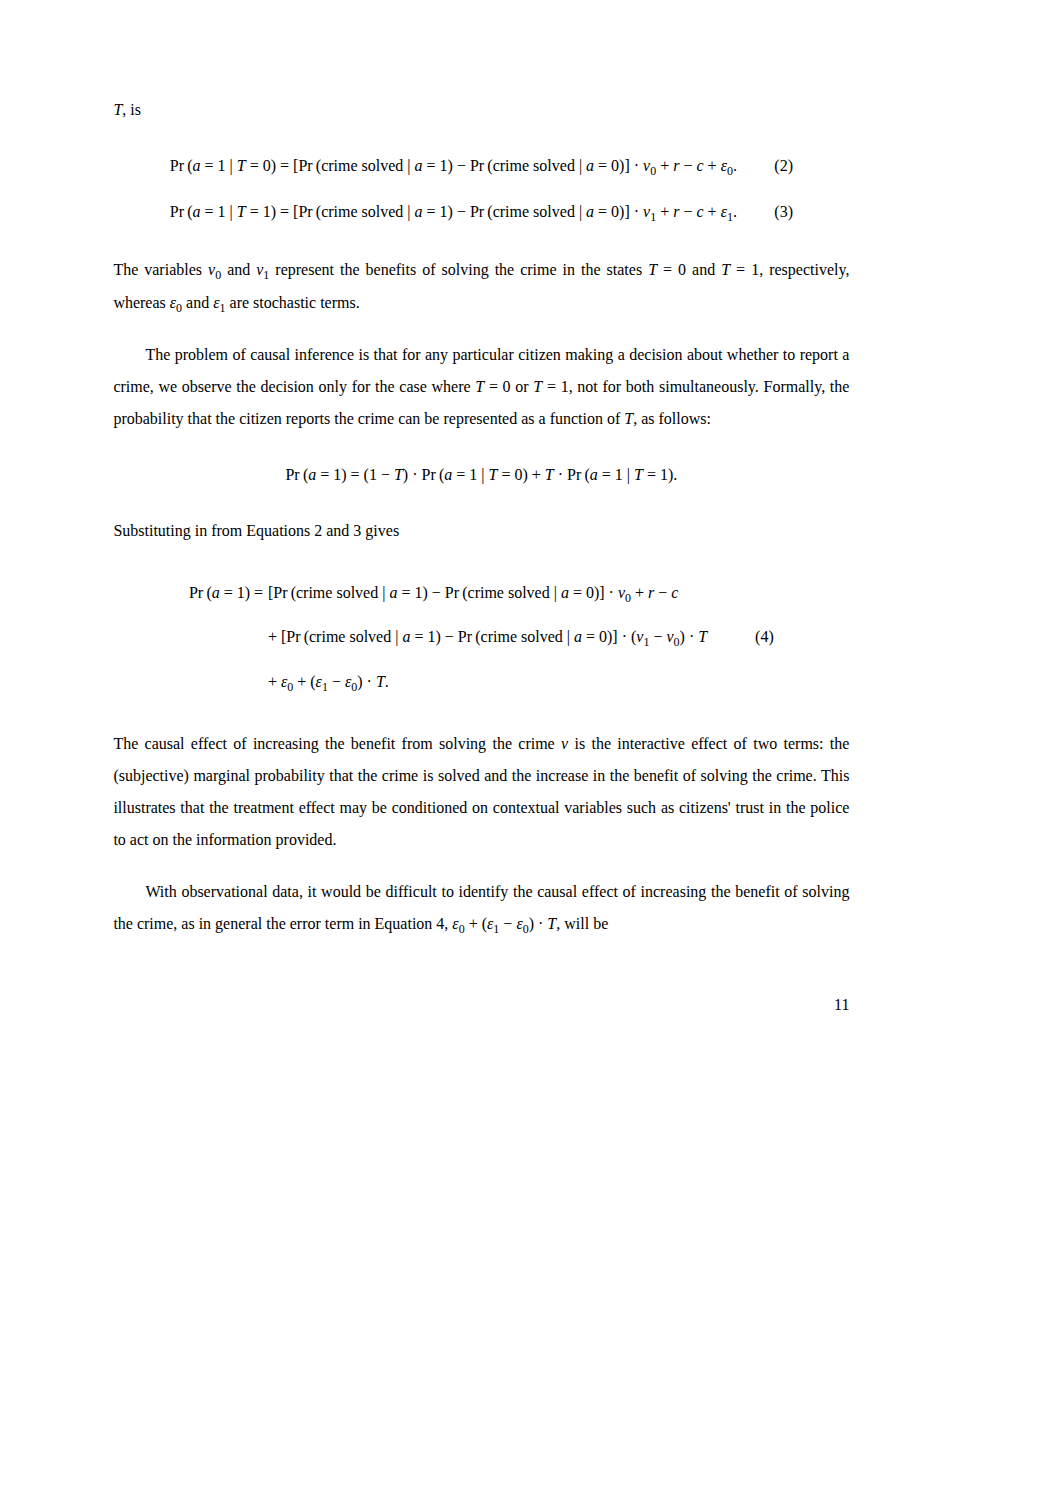T, is
Pr (a = 1 | T = 0) = [Pr (crime solved | a = 1) − Pr (crime solved | a = 0)] · v0 + r − c + ε0.
(2)
Pr (a = 1 | T = 1) = [Pr (crime solved | a = 1) − Pr (crime solved | a = 0)] · v1 + r − c + ε1.
(3)
The variables v0 and v1 represent the benefits of solving the crime in the states T = 0 and T = 1, respectively, whereas ε0 and ε1 are stochastic terms.
The problem of causal inference is that for any particular citizen making a decision about whether to report a crime, we observe the decision only for the case where T = 0 or T = 1, not for both simultaneously. Formally, the probability that the citizen reports the crime can be represented as a function of T, as follows:
Pr (a = 1) = (1 − T) · Pr (a = 1 | T = 0) + T · Pr (a = 1 | T = 1).
Substituting in from Equations 2 and 3 gives
| Pr ( a = 1) = | [Pr (crime solved / a = 1) − Pr (crime solved / a = 0)] · v 0 + r − c | |
| | + [Pr (crime solved / a = 1) − Pr (crime solved / a = 0)] · ( v 1 − v 0 ) · T | (4) |
| | + ε 0 + ( ε 1 − ε 0 ) · T . | |
The causal effect of increasing the benefit from solving the crime v is the interactive effect of two terms: the (subjective) marginal probability that the crime is solved and the increase in the benefit of solving the crime. This illustrates that the treatment effect may be conditioned on contextual variables such as citizens' trust in the police to act on the information provided.
With observational data, it would be difficult to identify the causal effect of increasing the benefit of solving the crime, as in general the error term in Equation 4, ε0 + (ε1 − ε0) · T, will be
11